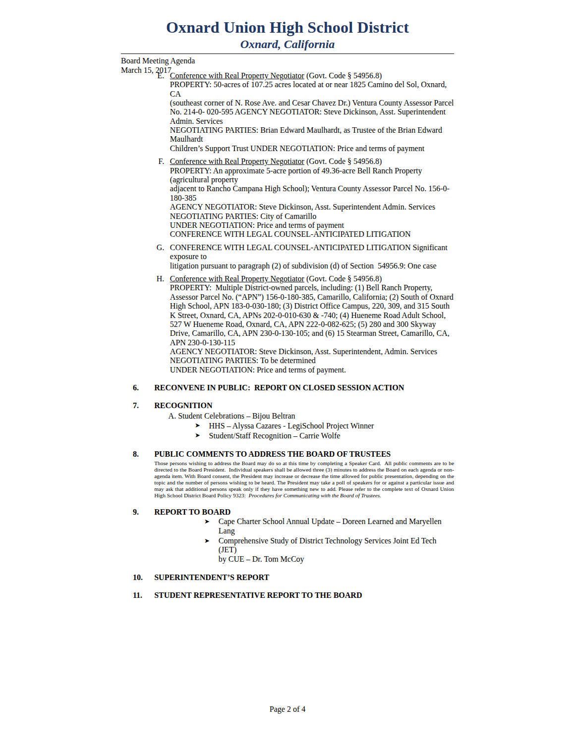Oxnard Union High School District
Oxnard, California
Board Meeting Agenda
March 15, 2017
Conference with Real Property Negotiator (Govt. Code § 54956.8)
PROPERTY: 50-acres of 107.25 acres located at or near 1825 Camino del Sol, Oxnard, CA
(southeast corner of N. Rose Ave. and Cesar Chavez Dr.) Ventura County Assessor Parcel
No. 214-0- 020-595 AGENCY NEGOTIATOR: Steve Dickinson, Asst. Superintendent Admin. Services
NEGOTIATING PARTIES: Brian Edward Maulhardt, as Trustee of the Brian Edward Maulhardt
Children’s Support Trust UNDER NEGOTIATION: Price and terms of payment
Conference with Real Property Negotiator (Govt. Code § 54956.8)
PROPERTY: An approximate 5-acre portion of 49.36-acre Bell Ranch Property (agricultural property
adjacent to Rancho Campana High School); Ventura County Assessor Parcel No. 156-0-180-385
AGENCY NEGOTIATOR: Steve Dickinson, Asst. Superintendent Admin. Services
NEGOTIATING PARTIES: City of Camarillo
UNDER NEGOTIATION: Price and terms of payment
CONFERENCE WITH LEGAL COUNSEL-ANTICIPATED LITIGATION
CONFERENCE WITH LEGAL COUNSEL-ANTICIPATED LITIGATION Significant exposure to
litigation pursuant to paragraph (2) of subdivision (d) of Section 54956.9: One case
Conference with Real Property Negotiator (Govt. Code § 54956.8)
PROPERTY: Multiple District-owned parcels, including: (1) Bell Ranch Property, Assessor Parcel No. (“APN”) 156-0-180-385, Camarillo, California; (2) South of Oxnard High School, APN 183-0-030-180; (3) District Office Campus, 220, 309, and 315 South K Street, Oxnard, CA, APNs 202-0-010-630 & -740; (4) Hueneme Road Adult School, 527 W Hueneme Road, Oxnard, CA, APN 222-0-082-625; (5) 280 and 300 Skyway Drive, Camarillo, CA, APN 230-0-130-105; and (6) 15 Stearman Street, Camarillo, CA, APN 230-0-130-115
AGENCY NEGOTIATOR: Steve Dickinson, Asst. Superintendent, Admin. Services
NEGOTIATING PARTIES: To be determined
UNDER NEGOTIATION: Price and terms of payment.
6.
RECONVENE IN PUBLIC: REPORT ON CLOSED SESSION ACTION
7.
RECOGNITION
Student Celebrations – Bijou Beltran
HHS – Alyssa Cazares - LegiSchool Project Winner
Student/Staff Recognition – Carrie Wolfe
8.
PUBLIC COMMENTS TO ADDRESS THE BOARD OF TRUSTEES
Those persons wishing to address the Board may do so at this time by completing a Speaker Card. All public comments are to be directed to the Board President. Individual speakers shall be allowed three (3) minutes to address the Board on each agenda or non-agenda item. With Board consent, the President may increase or decrease the time allowed for public presentation, depending on the topic and the number of persons wishing to be heard. The President may take a poll of speakers for or against a particular issue and may ask that additional persons speak only if they have something new to add. Please refer to the complete text of Oxnard Union High School District Board Policy 9323: Procedures for Communicating with the Board of Trustees.
9.
REPORT TO BOARD
Cape Charter School Annual Update – Doreen Learned and Maryellen Lang
Comprehensive Study of District Technology Services Joint Ed Tech (JET)
by CUE – Dr. Tom McCoy
10.
SUPERINTENDENT’S REPORT
11.
STUDENT REPRESENTATIVE REPORT TO THE BOARD
Page 2 of 4